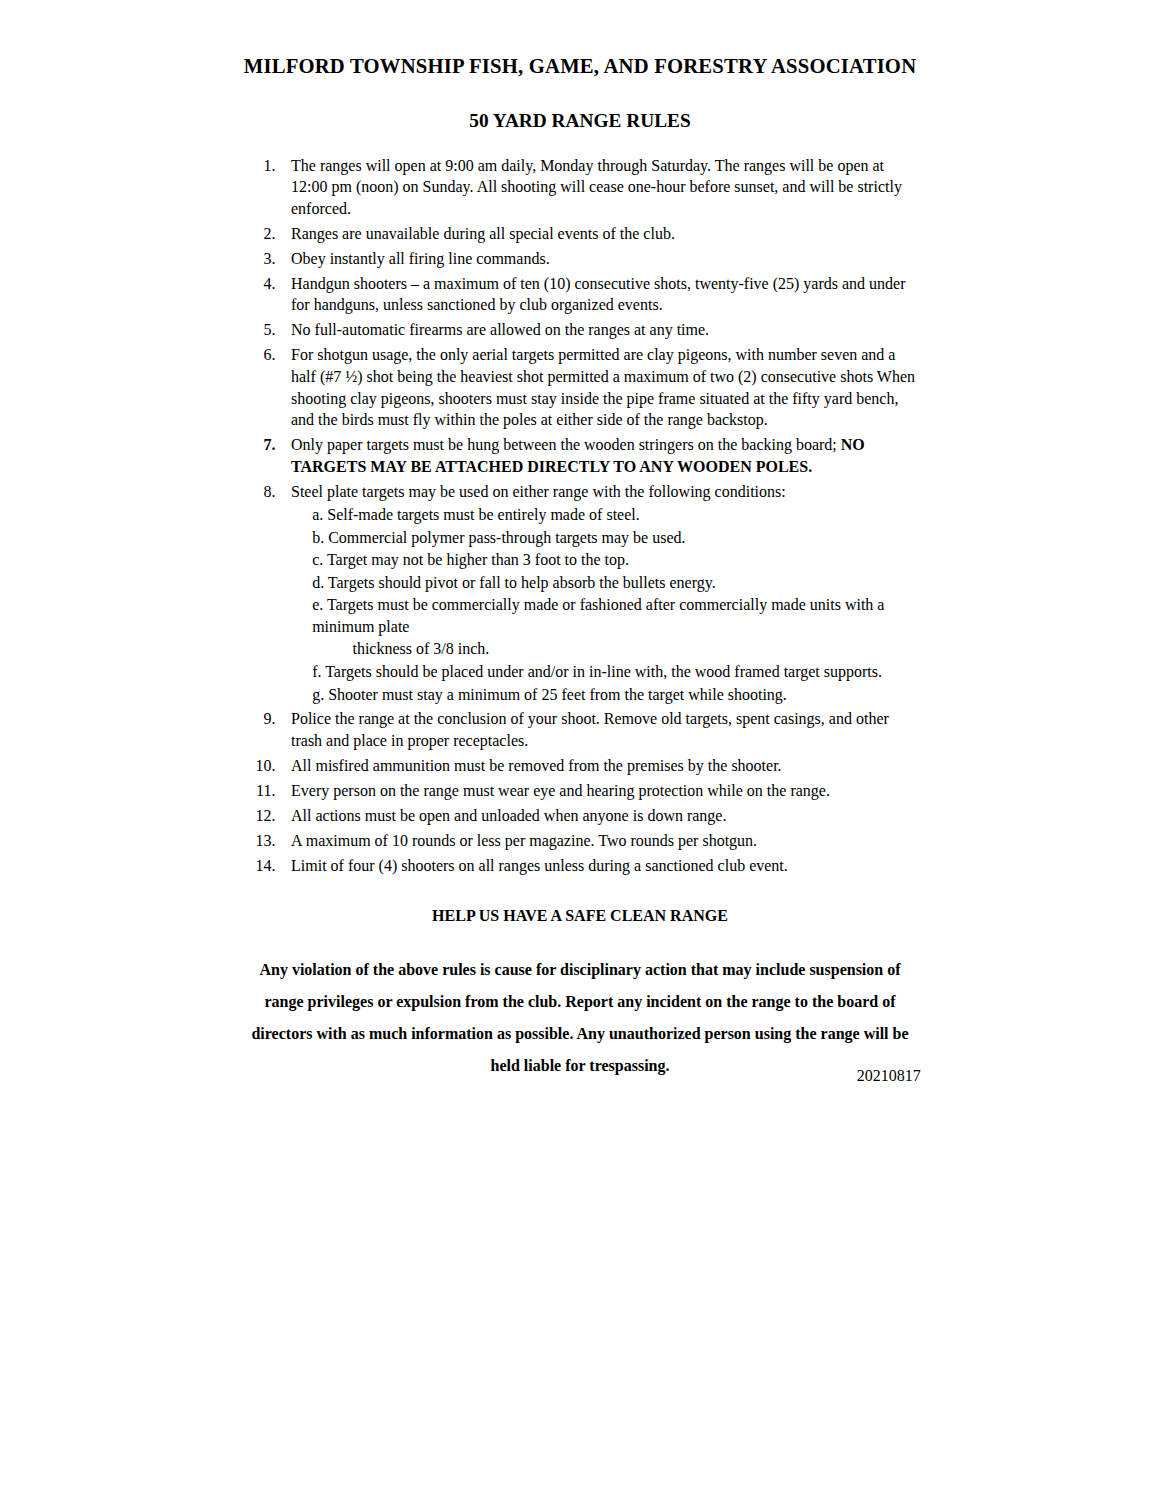MILFORD TOWNSHIP FISH, GAME, AND FORESTRY ASSOCIATION
50 YARD RANGE RULES
The ranges will open at 9:00 am daily, Monday through Saturday. The ranges will be open at 12:00 pm (noon) on Sunday. All shooting will cease one-hour before sunset, and will be strictly enforced.
Ranges are unavailable during all special events of the club.
Obey instantly all firing line commands.
Handgun shooters – a maximum of ten (10) consecutive shots, twenty-five (25) yards and under for handguns, unless sanctioned by club organized events.
No full-automatic firearms are allowed on the ranges at any time.
For shotgun usage, the only aerial targets permitted are clay pigeons, with number seven and a half (#7 ½) shot being the heaviest shot permitted a maximum of two (2) consecutive shots When shooting clay pigeons, shooters must stay inside the pipe frame situated at the fifty yard bench, and the birds must fly within the poles at either side of the range backstop.
Only paper targets must be hung between the wooden stringers on the backing board; NO TARGETS MAY BE ATTACHED DIRECTLY TO ANY WOODEN POLES.
Steel plate targets may be used on either range with the following conditions:
a. Self-made targets must be entirely made of steel.
b. Commercial polymer pass-through targets may be used.
c. Target may not be higher than 3 foot to the top.
d. Targets should pivot or fall to help absorb the bullets energy.
e. Targets must be commercially made or fashioned after commercially made units with a minimum plate
thickness of 3/8 inch.
f. Targets should be placed under and/or in in-line with, the wood framed target supports.
g. Shooter must stay a minimum of 25 feet from the target while shooting.
Police the range at the conclusion of your shoot. Remove old targets, spent casings, and other trash and place in proper receptacles.
All misfired ammunition must be removed from the premises by the shooter.
Every person on the range must wear eye and hearing protection while on the range.
All actions must be open and unloaded when anyone is down range.
A maximum of 10 rounds or less per magazine. Two rounds per shotgun.
Limit of four (4) shooters on all ranges unless during a sanctioned club event.
HELP US HAVE A SAFE CLEAN RANGE
Any violation of the above rules is cause for disciplinary action that may include suspension of range privileges or expulsion from the club. Report any incident on the range to the board of directors with as much information as possible. Any unauthorized person using the range will be held liable for trespassing.
20210817